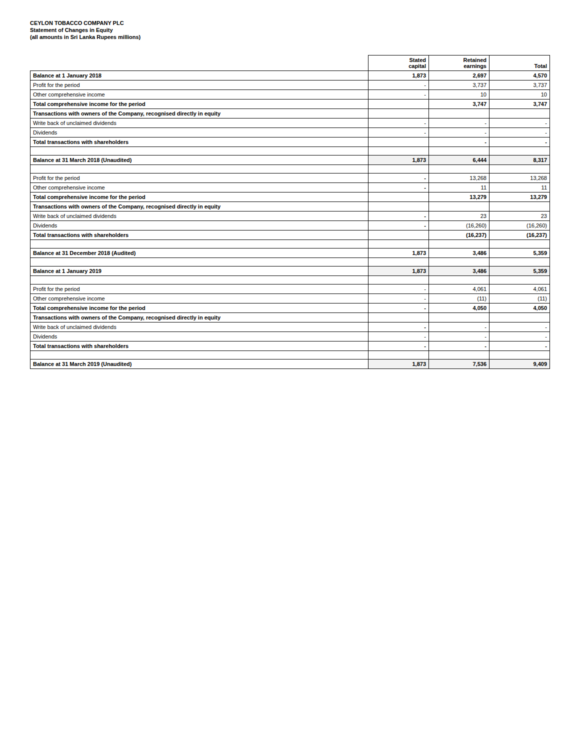CEYLON TOBACCO COMPANY PLC
Statement of Changes in Equity
(all amounts in Sri Lanka Rupees millions)
| | Stated capital | Retained earnings | Total |
| --- | --- | --- | --- |
| Balance at 1 January 2018 | 1,873 | 2,697 | 4,570 |
| Profit for the period | - | 3,737 | 3,737 |
| Other comprehensive income | - | 10 | 10 |
| Total comprehensive income for the period | | 3,747 | 3,747 |
| Transactions with owners of the Company, recognised directly in equity | | | |
| Write back of unclaimed dividends | - | - | - |
| Dividends | - | - | - |
| Total transactions with shareholders | | - | - |
| Balance at 31 March 2018 (Unaudited) | 1,873 | 6,444 | 8,317 |
| Profit for the period | - | 13,268 | 13,268 |
| Other comprehensive income | - | 11 | 11 |
| Total comprehensive income for the period | | 13,279 | 13,279 |
| Transactions with owners of the Company, recognised directly in equity | | | |
| Write back of unclaimed dividends | - | 23 | 23 |
| Dividends | - | (16,260) | (16,260) |
| Total transactions with shareholders | | (16,237) | (16,237) |
| Balance at 31 December 2018 (Audited) | 1,873 | 3,486 | 5,359 |
| Balance at 1 January 2019 | 1,873 | 3,486 | 5,359 |
| Profit for the period | - | 4,061 | 4,061 |
| Other comprehensive income | - | (11) | (11) |
| Total comprehensive income for the period | - | 4,050 | 4,050 |
| Transactions with owners of the Company, recognised directly in equity | | | |
| Write back of unclaimed dividends | - | - | - |
| Dividends | - | - | - |
| Total transactions with shareholders | - | - | - |
| Balance at 31 March 2019 (Unaudited) | 1,873 | 7,536 | 9,409 |